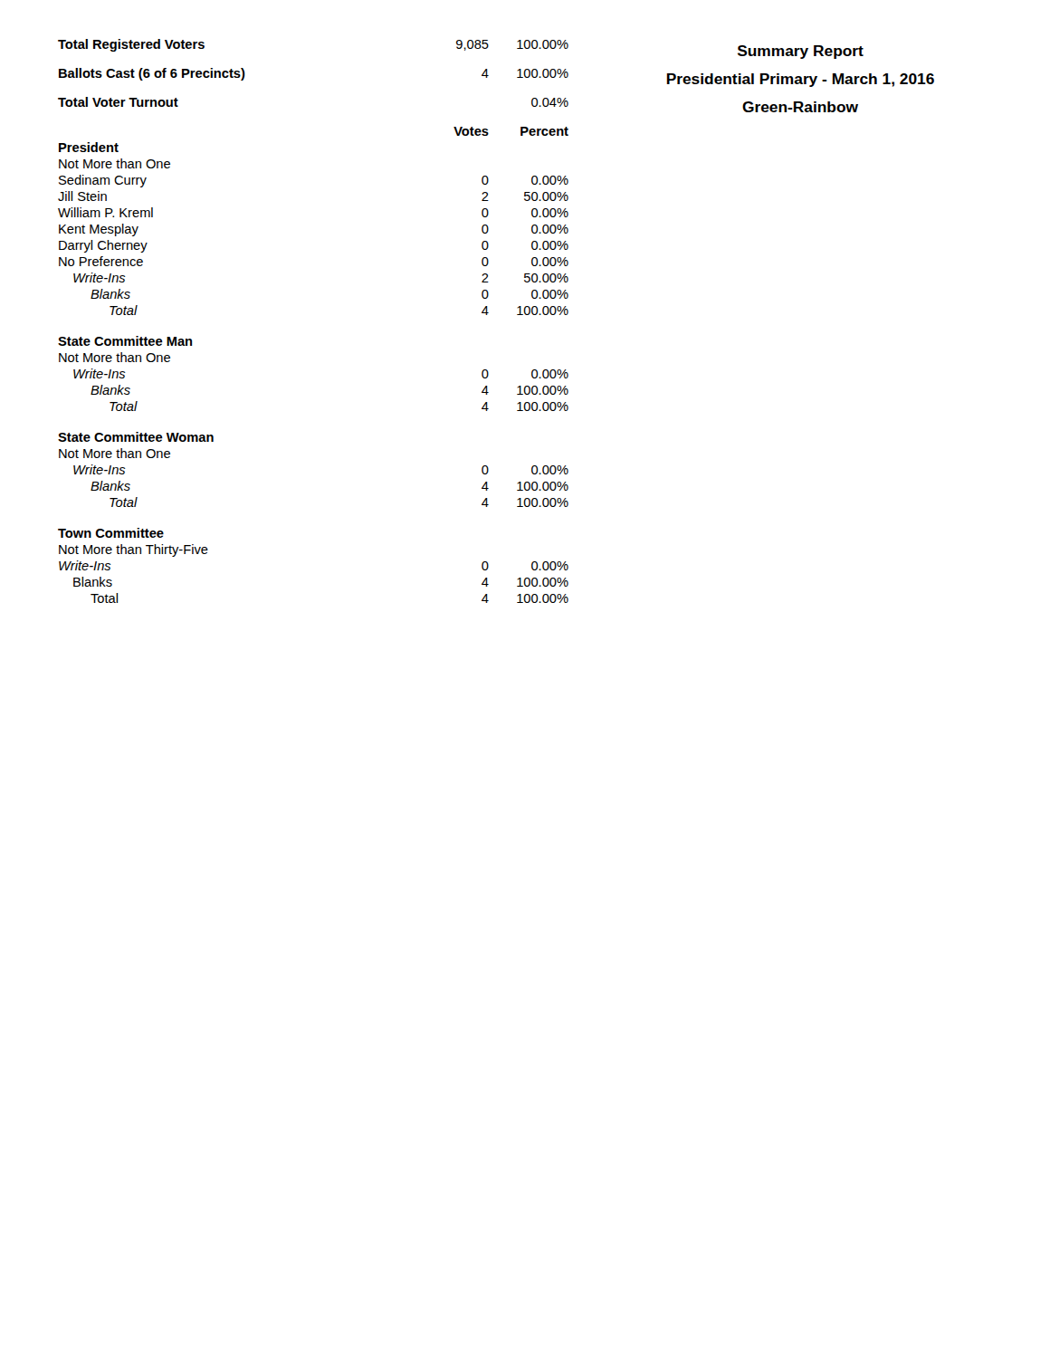| Total Registered Voters | 9,085 | 100.00% | Summary Report Presidential Primary - March 1, 2016 Green-Rainbow |
| Ballots Cast (6 of 6 Precincts) | 4 | 100.00% |
| Total Voter Turnout | | 0.04% |
| | Votes | Percent | |
| President | | | |
| Not More than One | | | |
| Sedinam Curry | 0 | 0.00% | |
| Jill Stein | 2 | 50.00% | |
| William P. Kreml | 0 | 0.00% | |
| Kent Mesplay | 0 | 0.00% | |
| Darryl Cherney | 0 | 0.00% | |
| No Preference | 0 | 0.00% | |
| Write-Ins | 2 | 50.00% | |
| Blanks | 0 | 0.00% | |
| Total | 4 | 100.00% | |
| State Committee Man | | | |
| Not More than One | | | |
| Write-Ins | 0 | 0.00% | |
| Blanks | 4 | 100.00% | |
| Total | 4 | 100.00% | |
| State Committee Woman | | | |
| Not More than One | | | |
| Write-Ins | 0 | 0.00% | |
| Blanks | 4 | 100.00% | |
| Total | 4 | 100.00% | |
| Town Committee | | | |
| Not More than Thirty-Five | | | |
| Write-Ins | 0 | 0.00% | |
| Blanks | 4 | 100.00% | |
| Total | 4 | 100.00% | |